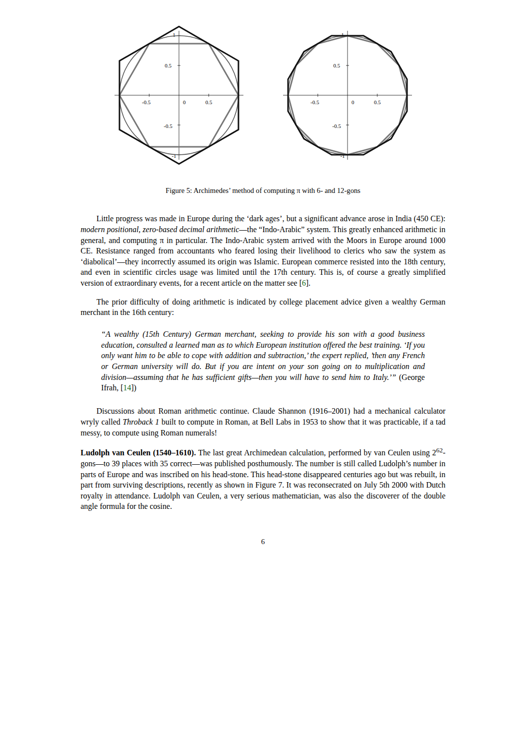-0.5 0.5 0 0.5 -0.5 1 -1 -0.5 0.5 0 0.5 -0.5 1 -1
Figure 5: Archimedes’ method of computing π with 6- and 12-gons
Little progress was made in Europe during the ‘dark ages’, but a significant advance arose in India (450 CE): modern positional, zero-based decimal arithmetic—the “Indo-Arabic” system. This greatly enhanced arithmetic in general, and computing π in particular. The Indo-Arabic system arrived with the Moors in Europe around 1000 CE. Resistance ranged from accountants who feared losing their livelihood to clerics who saw the system as ‘diabolical’—they incorrectly assumed its origin was Islamic. European commerce resisted into the 18th century, and even in scientific circles usage was limited until the 17th century. This is, of course a greatly simplified version of extraordinary events, for a recent article on the matter see [6].
The prior difficulty of doing arithmetic is indicated by college placement advice given a wealthy German merchant in the 16th century:
“A wealthy (15th Century) German merchant, seeking to provide his son with a good business education, consulted a learned man as to which European institution offered the best training. ‘If you only want him to be able to cope with addition and subtraction,’ the expert replied, ’then any French or German university will do. But if you are intent on your son going on to multiplication and division—assuming that he has sufficient gifts—then you will have to send him to Italy.’” (George Ifrah, [14])
Discussions about Roman arithmetic continue. Claude Shannon (1916–2001) had a mechanical calculator wryly called Throback 1 built to compute in Roman, at Bell Labs in 1953 to show that it was practicable, if a tad messy, to compute using Roman numerals!
Ludolph van Ceulen (1540–1610). The last great Archimedean calculation, performed by van Ceulen using 262-gons—to 39 places with 35 correct—was published posthumously. The number is still called Ludolph’s number in parts of Europe and was inscribed on his head-stone. This head-stone disappeared centuries ago but was rebuilt, in part from surviving descriptions, recently as shown in Figure 7. It was reconsecrated on July 5th 2000 with Dutch royalty in attendance. Ludolph van Ceulen, a very serious mathematician, was also the discoverer of the double angle formula for the cosine.
6